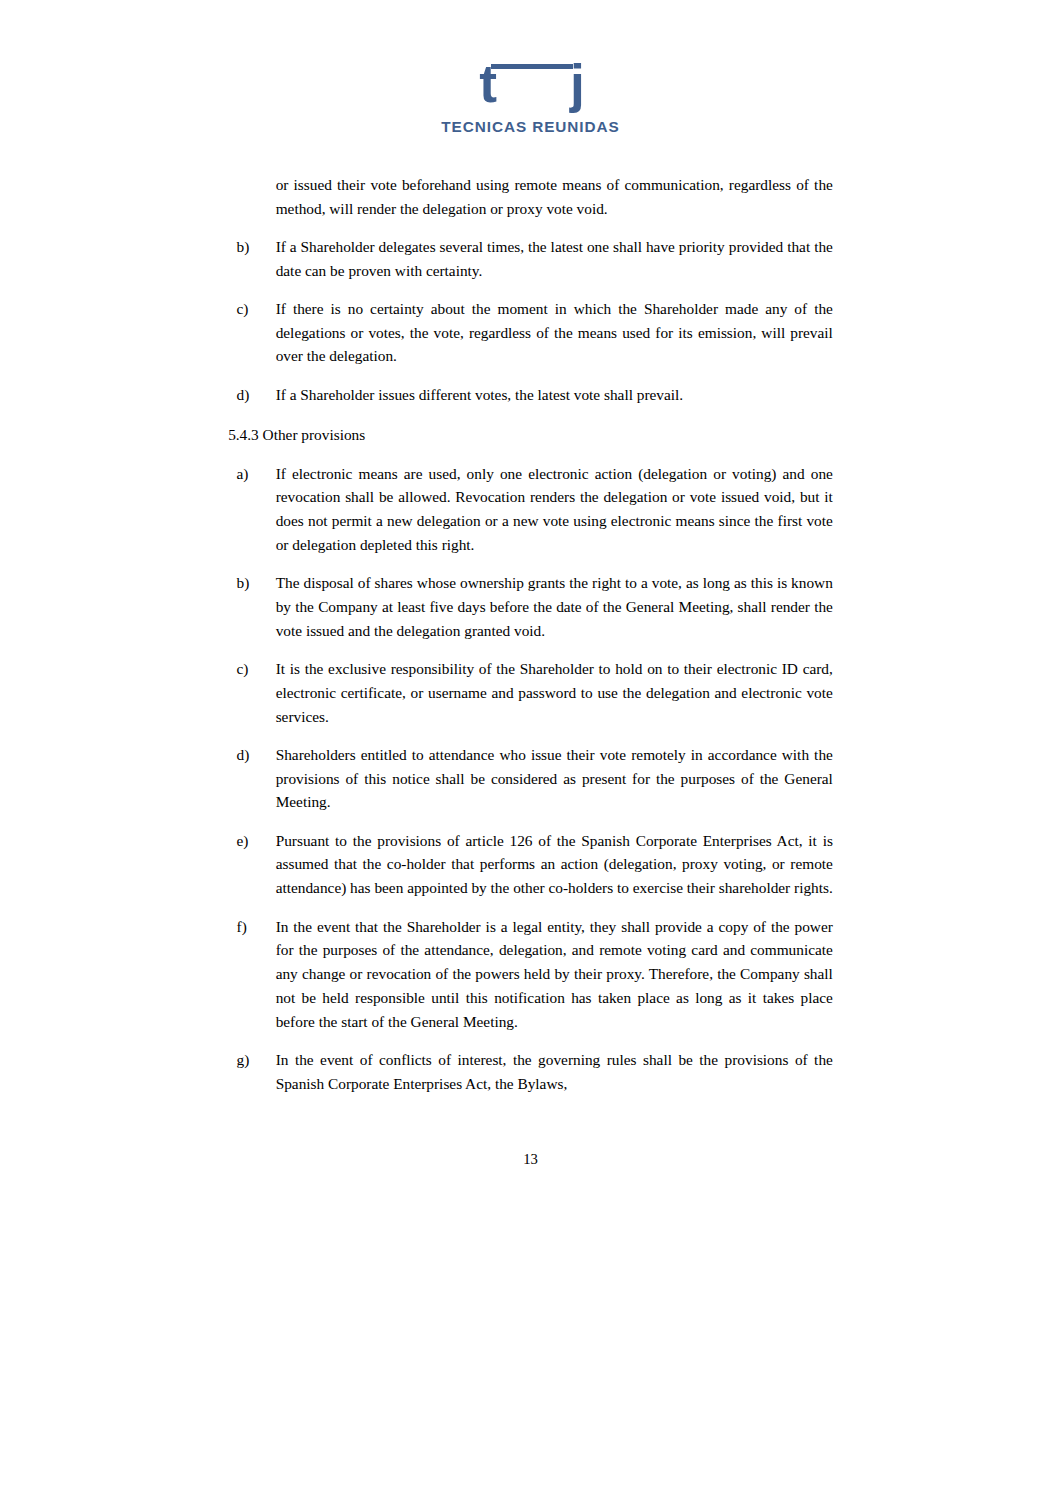t j
TECNICAS REUNIDAS
or issued their vote beforehand using remote means of communication, regardless of the method, will render the delegation or proxy vote void.
b) If a Shareholder delegates several times, the latest one shall have priority provided that the date can be proven with certainty.
c) If there is no certainty about the moment in which the Shareholder made any of the delegations or votes, the vote, regardless of the means used for its emission, will prevail over the delegation.
d) If a Shareholder issues different votes, the latest vote shall prevail.
5.4.3 Other provisions
a) If electronic means are used, only one electronic action (delegation or voting) and one revocation shall be allowed. Revocation renders the delegation or vote issued void, but it does not permit a new delegation or a new vote using electronic means since the first vote or delegation depleted this right.
b) The disposal of shares whose ownership grants the right to a vote, as long as this is known by the Company at least five days before the date of the General Meeting, shall render the vote issued and the delegation granted void.
c) It is the exclusive responsibility of the Shareholder to hold on to their electronic ID card, electronic certificate, or username and password to use the delegation and electronic vote services.
d) Shareholders entitled to attendance who issue their vote remotely in accordance with the provisions of this notice shall be considered as present for the purposes of the General Meeting.
e) Pursuant to the provisions of article 126 of the Spanish Corporate Enterprises Act, it is assumed that the co-holder that performs an action (delegation, proxy voting, or remote attendance) has been appointed by the other co-holders to exercise their shareholder rights.
f) In the event that the Shareholder is a legal entity, they shall provide a copy of the power for the purposes of the attendance, delegation, and remote voting card and communicate any change or revocation of the powers held by their proxy. Therefore, the Company shall not be held responsible until this notification has taken place as long as it takes place before the start of the General Meeting.
g) In the event of conflicts of interest, the governing rules shall be the provisions of the Spanish Corporate Enterprises Act, the Bylaws,
13